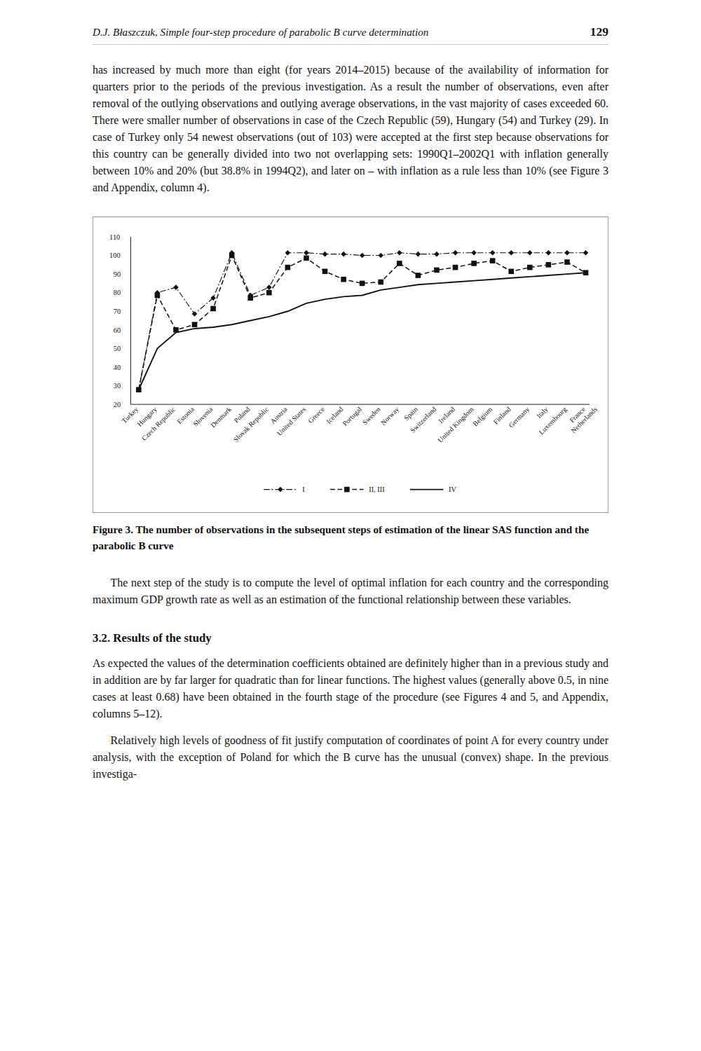D.J. Błaszczuk, Simple four-step procedure of parabolic B curve determination 129
has increased by much more than eight (for years 2014–2015) because of the availability of information for quarters prior to the periods of the previous investigation. As a result the number of observations, even after removal of the outlying observations and outlying average observations, in the vast majority of cases exceeded 60. There were smaller number of observations in case of the Czech Republic (59), Hungary (54) and Turkey (29). In case of Turkey only 54 newest observations (out of 103) were accepted at the first step because observations for this country can be generally divided into two not overlapping sets: 1990Q1–2002Q1 with inflation generally between 10% and 20% (but 38.8% in 1994Q2), and later on – with inflation as a rule less than 10% (see Figure 3 and Appendix, column 4).
110 100 90 80 70 60 50 40 30 20 Turkey Hungary Czech Republic Estonia Slovenia Denmark Poland Slovak Republic Austria United States Greece Iceland Portugal Sweden Norway Spain Switzerland Ireland United Kingdom Belgium Finland Germany Italy Luxembourg France Netherlands I II, III IV
Figure 3. The number of observations in the subsequent steps of estimation of the linear SAS function and the parabolic B curve
The next step of the study is to compute the level of optimal inflation for each country and the corresponding maximum GDP growth rate as well as an estimation of the functional relationship between these variables.
3.2. Results of the study
As expected the values of the determination coefficients obtained are definitely higher than in a previous study and in addition are by far larger for quadratic than for linear functions. The highest values (generally above 0.5, in nine cases at least 0.68) have been obtained in the fourth stage of the procedure (see Figures 4 and 5, and Appendix, columns 5–12).
Relatively high levels of goodness of fit justify computation of coordinates of point A for every country under analysis, with the exception of Poland for which the B curve has the unusual (convex) shape. In the previous investiga-